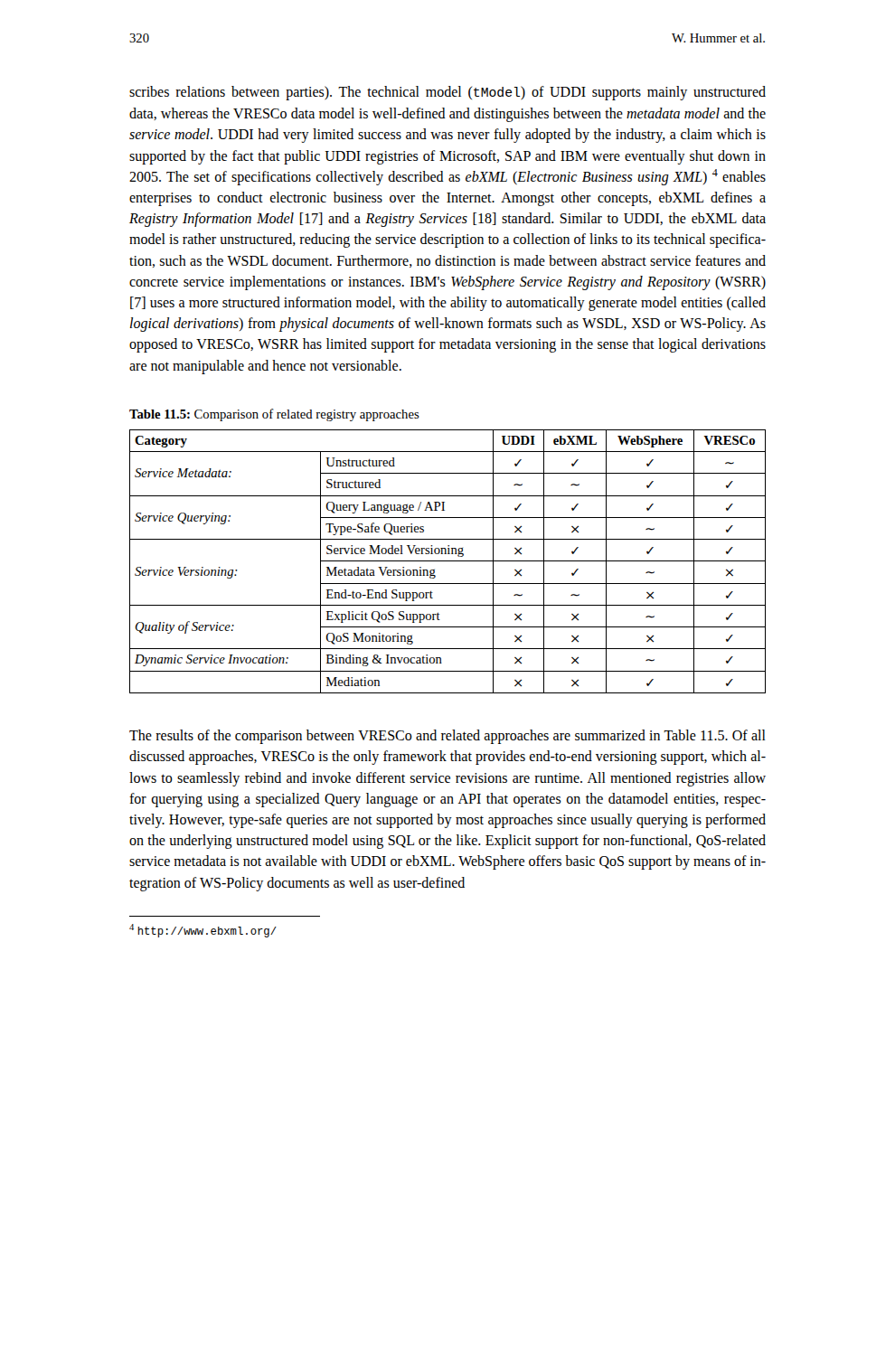320 W. Hummer et al.
scribes relations between parties). The technical model (tModel) of UDDI supports mainly unstructured data, whereas the VRESCo data model is well-defined and distinguishes between the metadata model and the service model. UDDI had very limited success and was never fully adopted by the industry, a claim which is supported by the fact that public UDDI registries of Microsoft, SAP and IBM were eventually shut down in 2005. The set of specifications collectively described as ebXML (Electronic Business using XML) 4 enables enterprises to conduct electronic business over the Internet. Amongst other concepts, ebXML defines a Registry Information Model [17] and a Registry Services [18] standard. Similar to UDDI, the ebXML data model is rather unstructured, reducing the service description to a collection of links to its technical specification, such as the WSDL document. Furthermore, no distinction is made between abstract service features and concrete service implementations or instances. IBM's WebSphere Service Registry and Repository (WSRR) [7] uses a more structured information model, with the ability to automatically generate model entities (called logical derivations) from physical documents of well-known formats such as WSDL, XSD or WS-Policy. As opposed to VRESCo, WSRR has limited support for metadata versioning in the sense that logical derivations are not manipulable and hence not versionable.
Table 11.5: Comparison of related registry approaches
| Category | UDDI | ebXML | WebSphere | VRESCo |
| --- | --- | --- | --- | --- |
| Service Metadata: | Unstructured | ✓ | ✓ | ✓ | ∼ |
| Structured | ∼ | ∼ | ✓ | ✓ |
| Service Querying: | Query Language / API | ✓ | ✓ | ✓ | ✓ |
| Type-Safe Queries | × | × | ∼ | ✓ |
| Service Versioning: | Service Model Versioning | × | ✓ | ✓ | ✓ |
| Metadata Versioning | × | ✓ | ∼ | × |
| End-to-End Support | ∼ | ∼ | × | ✓ |
| Quality of Service: | Explicit QoS Support | × | × | ∼ | ✓ |
| QoS Monitoring | × | × | × | ✓ |
| Dynamic Service Invocation: | Binding & Invocation | × | × | ∼ | ✓ |
| | Mediation | × | × | ✓ | ✓ |
The results of the comparison between VRESCo and related approaches are summarized in Table 11.5. Of all discussed approaches, VRESCo is the only framework that provides end-to-end versioning support, which allows to seamlessly rebind and invoke different service revisions are runtime. All mentioned registries allow for querying using a specialized Query language or an API that operates on the datamodel entities, respectively. However, type-safe queries are not supported by most approaches since usually querying is performed on the underlying unstructured model using SQL or the like. Explicit support for non-functional, QoS-related service metadata is not available with UDDI or ebXML. WebSphere offers basic QoS support by means of integration of WS-Policy documents as well as user-defined
4 http://www.ebxml.org/